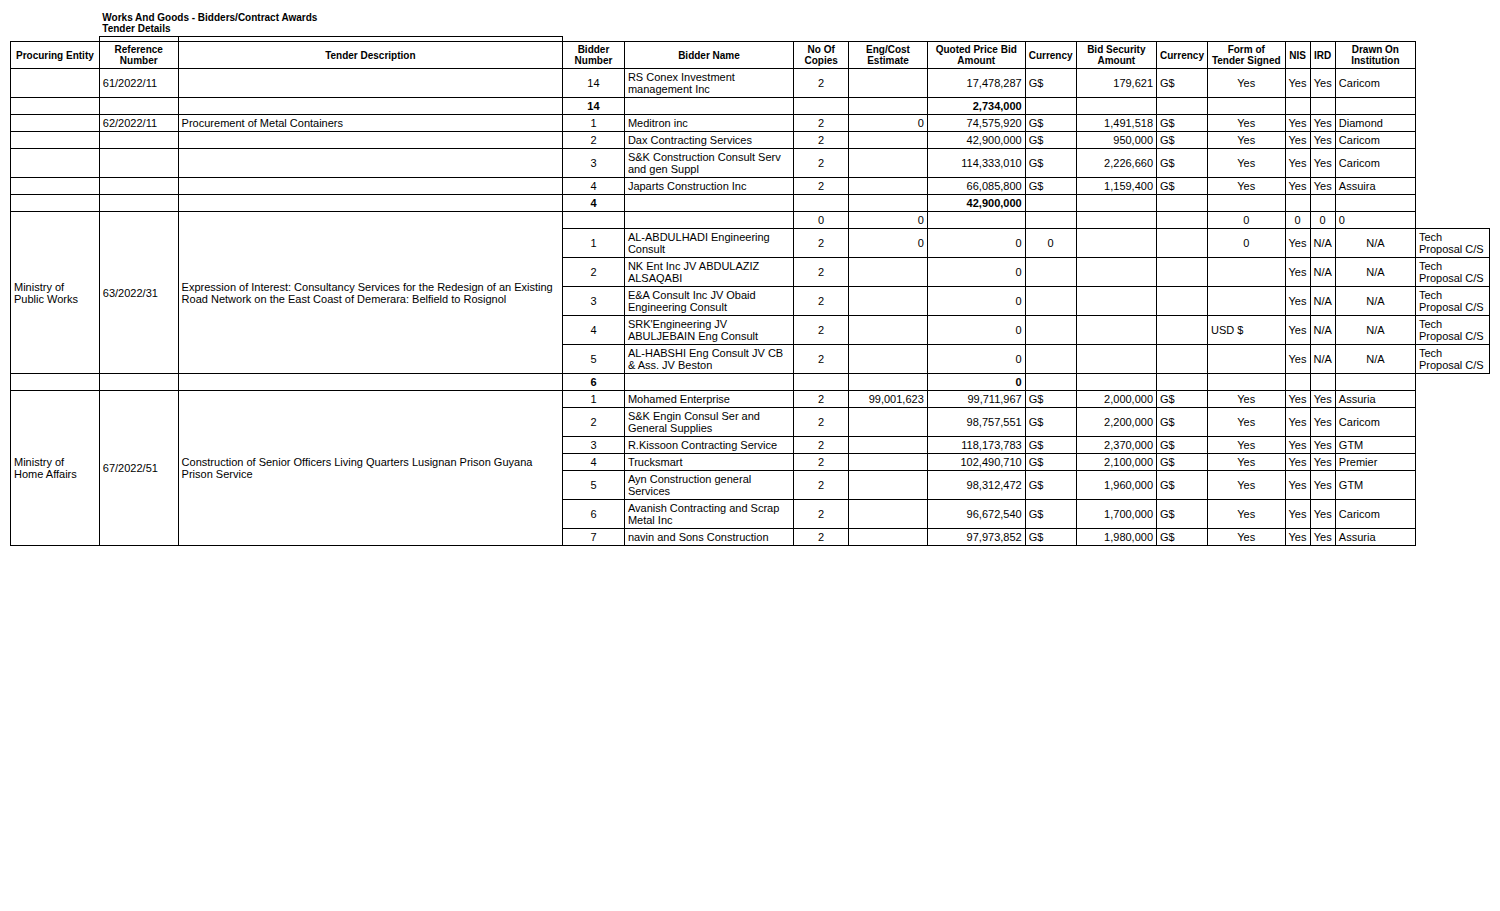| | Works And Goods - Bidders/Contract Awards Tender Details | | | | | | | | | | | |
| --- | --- | --- | --- | --- | --- | --- | --- | --- | --- | --- | --- | --- |
| Procuring Entity | Reference Number | Tender Description | Bidder Number | Bidder Name | No Of Copies | Eng/Cost Estimate | Quoted Price Bid Amount | Currency | Bid Security Amount | Currency | Form of Tender Signed | NIS | IRD | Drawn On Institution |
| | 61/2022/11 | | 14 | RS Conex Investment management Inc | 2 | | 17,478,287 | G$ | 179,621 | G$ | Yes | Yes | Yes | Caricom |
| | | | 14 | | | | 2,734,000 | | | | | | | |
| | 62/2022/11 | Procurement of Metal Containers | 1 | Meditron inc | 2 | 0 | 74,575,920 | G$ | 1,491,518 | G$ | Yes | Yes | Yes | Diamond |
| | | | 2 | Dax Contracting Services | 2 | | 42,900,000 | G$ | 950,000 | G$ | Yes | Yes | Yes | Caricom |
| | | | 3 | S&K Construction Consult Serv and gen Suppl | 2 | | 114,333,010 | G$ | 2,226,660 | G$ | Yes | Yes | Yes | Caricom |
| | | | 4 | Japarts Construction Inc | 2 | | 66,085,800 | G$ | 1,159,400 | G$ | Yes | Yes | Yes | Assuira |
| | | | 4 | | | | 42,900,000 | | | | | | | |
| Ministry of Public Works | 63/2022/31 | Expression of Interest: Consultancy Services for the Redesign of an Existing Road Network on the East Coast of Demerara: Belfield to Rosignol | | | 0 | 0 | | | | | 0 | 0 | 0 | 0 |
| 1 | AL-ABDULHADI Engineering Consult | 2 | 0 | 0 | 0 | | | 0 | Yes | N/A | N/A | Tech Proposal C/S |
| 2 | NK Ent Inc JV ABDULAZIZ ALSAQABI | 2 | | 0 | | | | | Yes | N/A | N/A | Tech Proposal C/S |
| 3 | E&A Consult Inc JV Obaid Engineering Consult | 2 | | 0 | | | | | Yes | N/A | N/A | Tech Proposal C/S |
| 4 | SRK'Engineering JV ABULJEBAIN Eng Consult | 2 | | 0 | | | | USD $ | Yes | N/A | N/A | Tech Proposal C/S |
| 5 | AL-HABSHI Eng Consult JV CB & Ass. JV Beston | 2 | | 0 | | | | | Yes | N/A | N/A | Tech Proposal C/S |
| | | | 6 | | | | 0 | | | | | | | |
| Ministry of Home Affairs | 67/2022/51 | Construction of Senior Officers Living Quarters Lusignan Prison Guyana Prison Service | 1 | Mohamed Enterprise | 2 | 99,001,623 | 99,711,967 | G$ | 2,000,000 | G$ | Yes | Yes | Yes | Assuria |
| 2 | S&K Engin Consul Ser and General Supplies | 2 | | 98,757,551 | G$ | 2,200,000 | G$ | Yes | Yes | Yes | Caricom |
| 3 | R.Kissoon Contracting Service | 2 | | 118,173,783 | G$ | 2,370,000 | G$ | Yes | Yes | Yes | GTM |
| 4 | Trucksmart | 2 | | 102,490,710 | G$ | 2,100,000 | G$ | Yes | Yes | Yes | Premier |
| 5 | Ayn Construction general Services | 2 | | 98,312,472 | G$ | 1,960,000 | G$ | Yes | Yes | Yes | GTM |
| 6 | Avanish Contracting and Scrap Metal Inc | 2 | | 96,672,540 | G$ | 1,700,000 | G$ | Yes | Yes | Yes | Caricom |
| 7 | navin and Sons Construction | 2 | | 97,973,852 | G$ | 1,980,000 | G$ | Yes | Yes | Yes | Assuria |